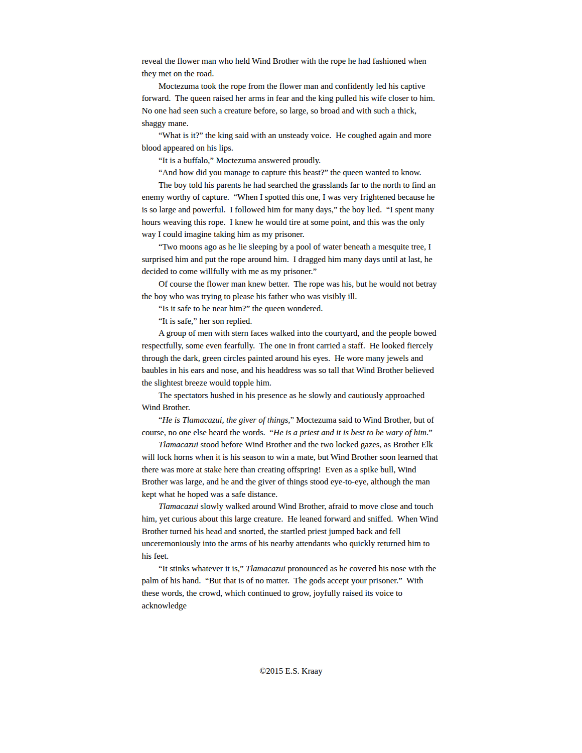reveal the flower man who held Wind Brother with the rope he had fashioned when they met on the road.
Moctezuma took the rope from the flower man and confidently led his captive forward. The queen raised her arms in fear and the king pulled his wife closer to him. No one had seen such a creature before, so large, so broad and with such a thick, shaggy mane.
“What is it?” the king said with an unsteady voice. He coughed again and more blood appeared on his lips.
“It is a buffalo,” Moctezuma answered proudly.
“And how did you manage to capture this beast?” the queen wanted to know.
The boy told his parents he had searched the grasslands far to the north to find an enemy worthy of capture. “When I spotted this one, I was very frightened because he is so large and powerful. I followed him for many days,” the boy lied. “I spent many hours weaving this rope. I knew he would tire at some point, and this was the only way I could imagine taking him as my prisoner.
“Two moons ago as he lie sleeping by a pool of water beneath a mesquite tree, I surprised him and put the rope around him. I dragged him many days until at last, he decided to come willfully with me as my prisoner.”
Of course the flower man knew better. The rope was his, but he would not betray the boy who was trying to please his father who was visibly ill.
“Is it safe to be near him?” the queen wondered.
“It is safe,” her son replied.
A group of men with stern faces walked into the courtyard, and the people bowed respectfully, some even fearfully. The one in front carried a staff. He looked fiercely through the dark, green circles painted around his eyes. He wore many jewels and baubles in his ears and nose, and his headdress was so tall that Wind Brother believed the slightest breeze would topple him.
The spectators hushed in his presence as he slowly and cautiously approached Wind Brother.
“He is Tlamacazui, the giver of things,” Moctezuma said to Wind Brother, but of course, no one else heard the words. “He is a priest and it is best to be wary of him.”
Tlamacazui stood before Wind Brother and the two locked gazes, as Brother Elk will lock horns when it is his season to win a mate, but Wind Brother soon learned that there was more at stake here than creating offspring! Even as a spike bull, Wind Brother was large, and he and the giver of things stood eye-to-eye, although the man kept what he hoped was a safe distance.
Tlamacazui slowly walked around Wind Brother, afraid to move close and touch him, yet curious about this large creature. He leaned forward and sniffed. When Wind Brother turned his head and snorted, the startled priest jumped back and fell unceremoniously into the arms of his nearby attendants who quickly returned him to his feet.
“It stinks whatever it is,” Tlamacazui pronounced as he covered his nose with the palm of his hand. “But that is of no matter. The gods accept your prisoner.” With these words, the crowd, which continued to grow, joyfully raised its voice to acknowledge
©2015 E.S. Kraay